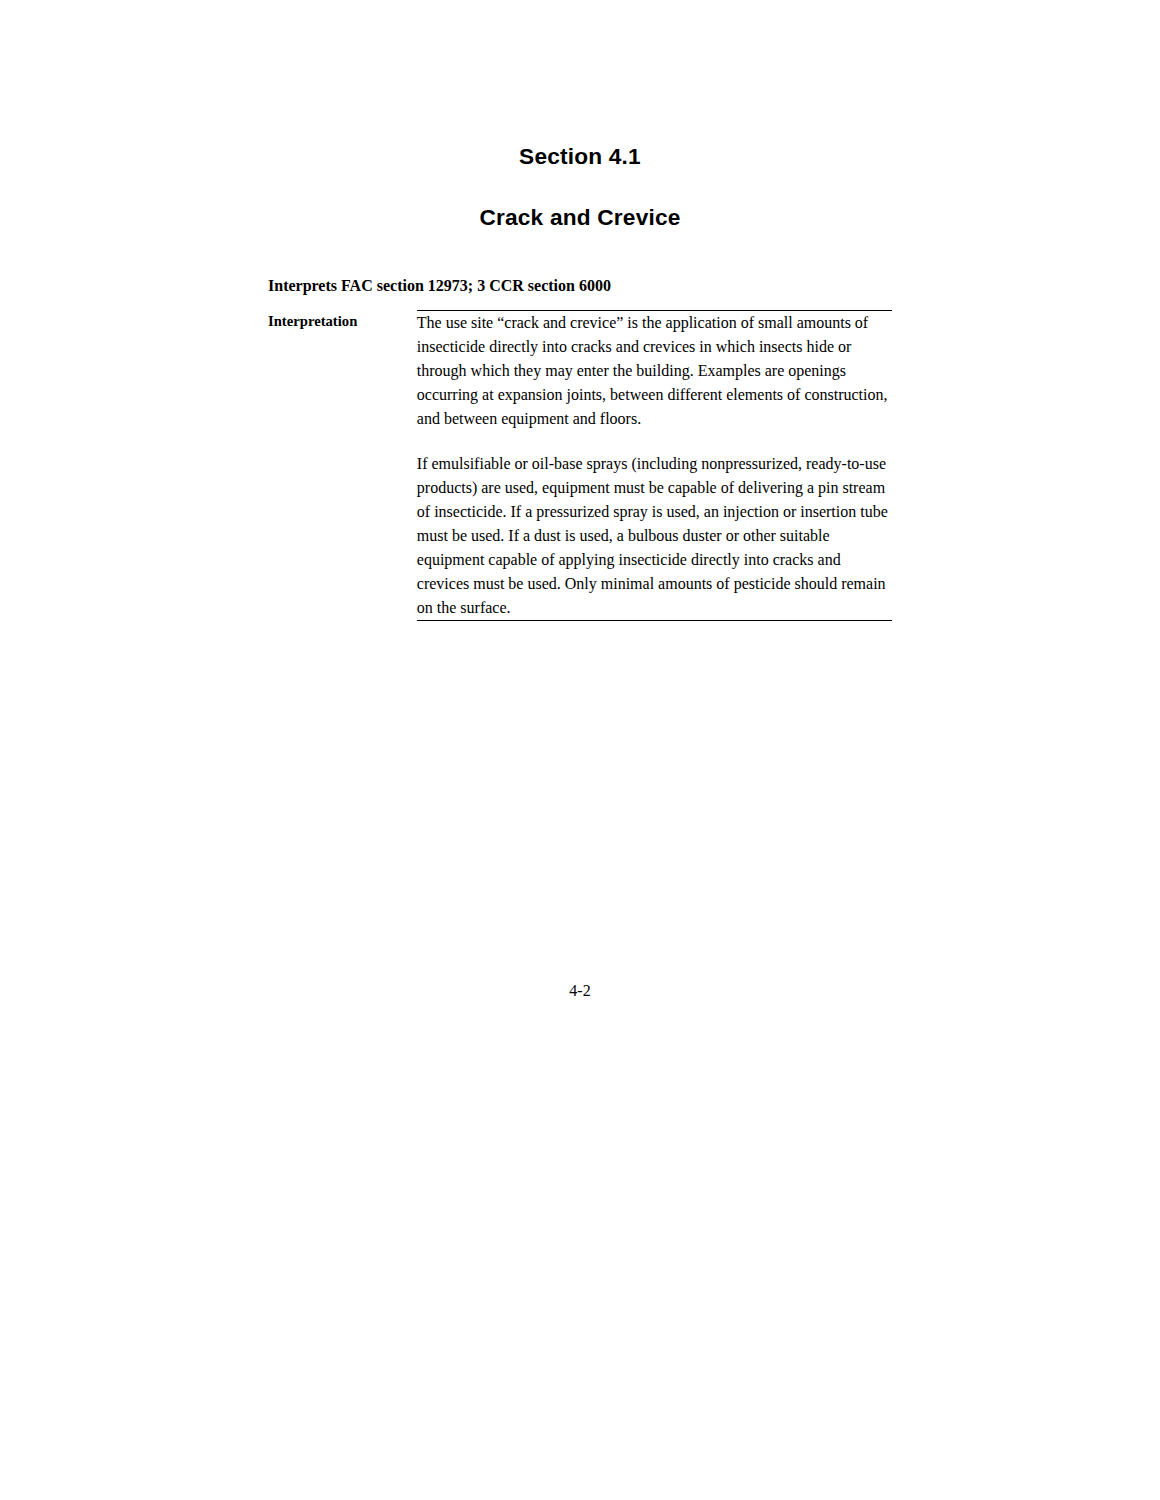Section 4.1
Crack and Crevice
Interprets FAC section 12973; 3 CCR section 6000
| Interpretation | The use site “crack and crevice” is the application of small amounts of insecticide directly into cracks and crevices in which insects hide or through which they may enter the building. Examples are openings occurring at expansion joints, between different elements of construction, and between equipment and floors. If emulsifiable or oil-base sprays (including nonpressurized, ready-to-use products) are used, equipment must be capable of delivering a pin stream of insecticide. If a pressurized spray is used, an injection or insertion tube must be used. If a dust is used, a bulbous duster or other suitable equipment capable of applying insecticide directly into cracks and crevices must be used. Only minimal amounts of pesticide should remain on the surface. |
4-2